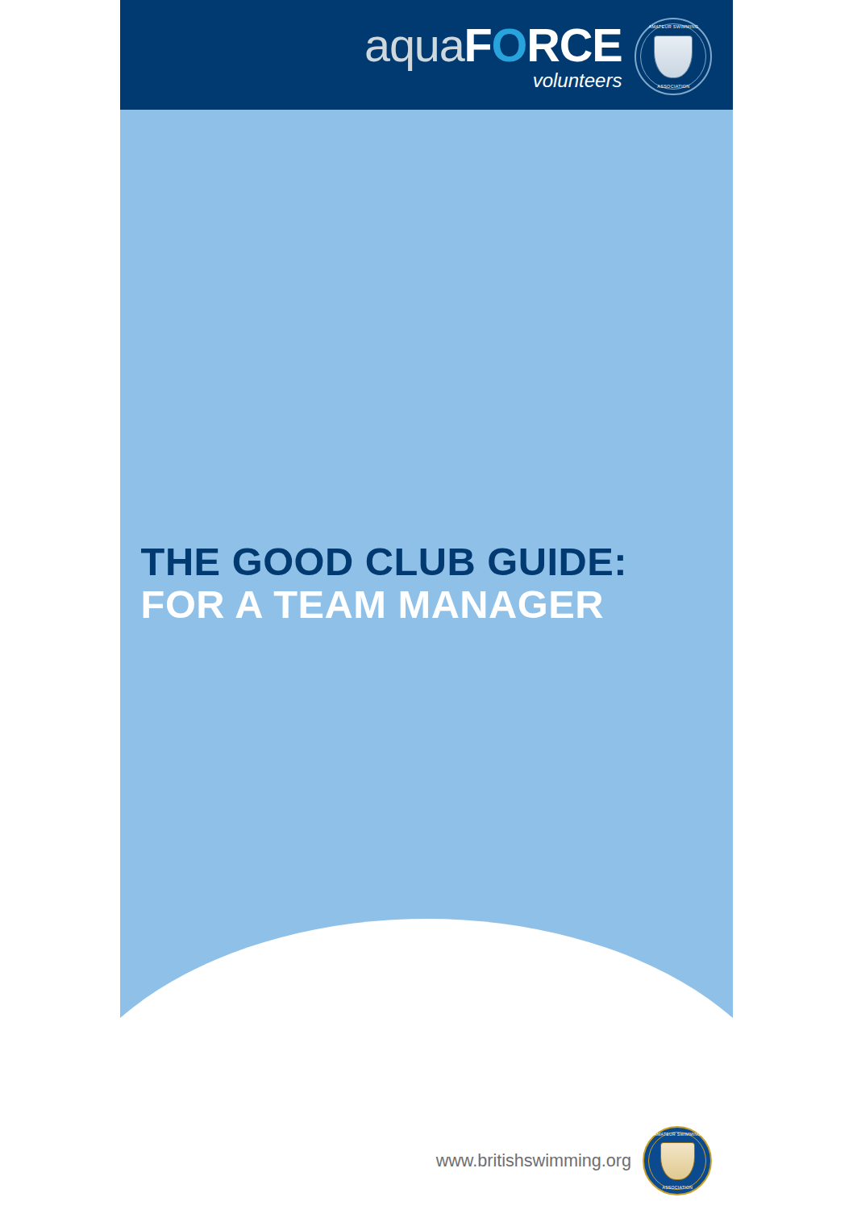aqua FORCE
volunteers
Amateur Swimming Association
The Good Club Guide: For a Team Manager
www.britishswimming.org
Amateur Swimming Association